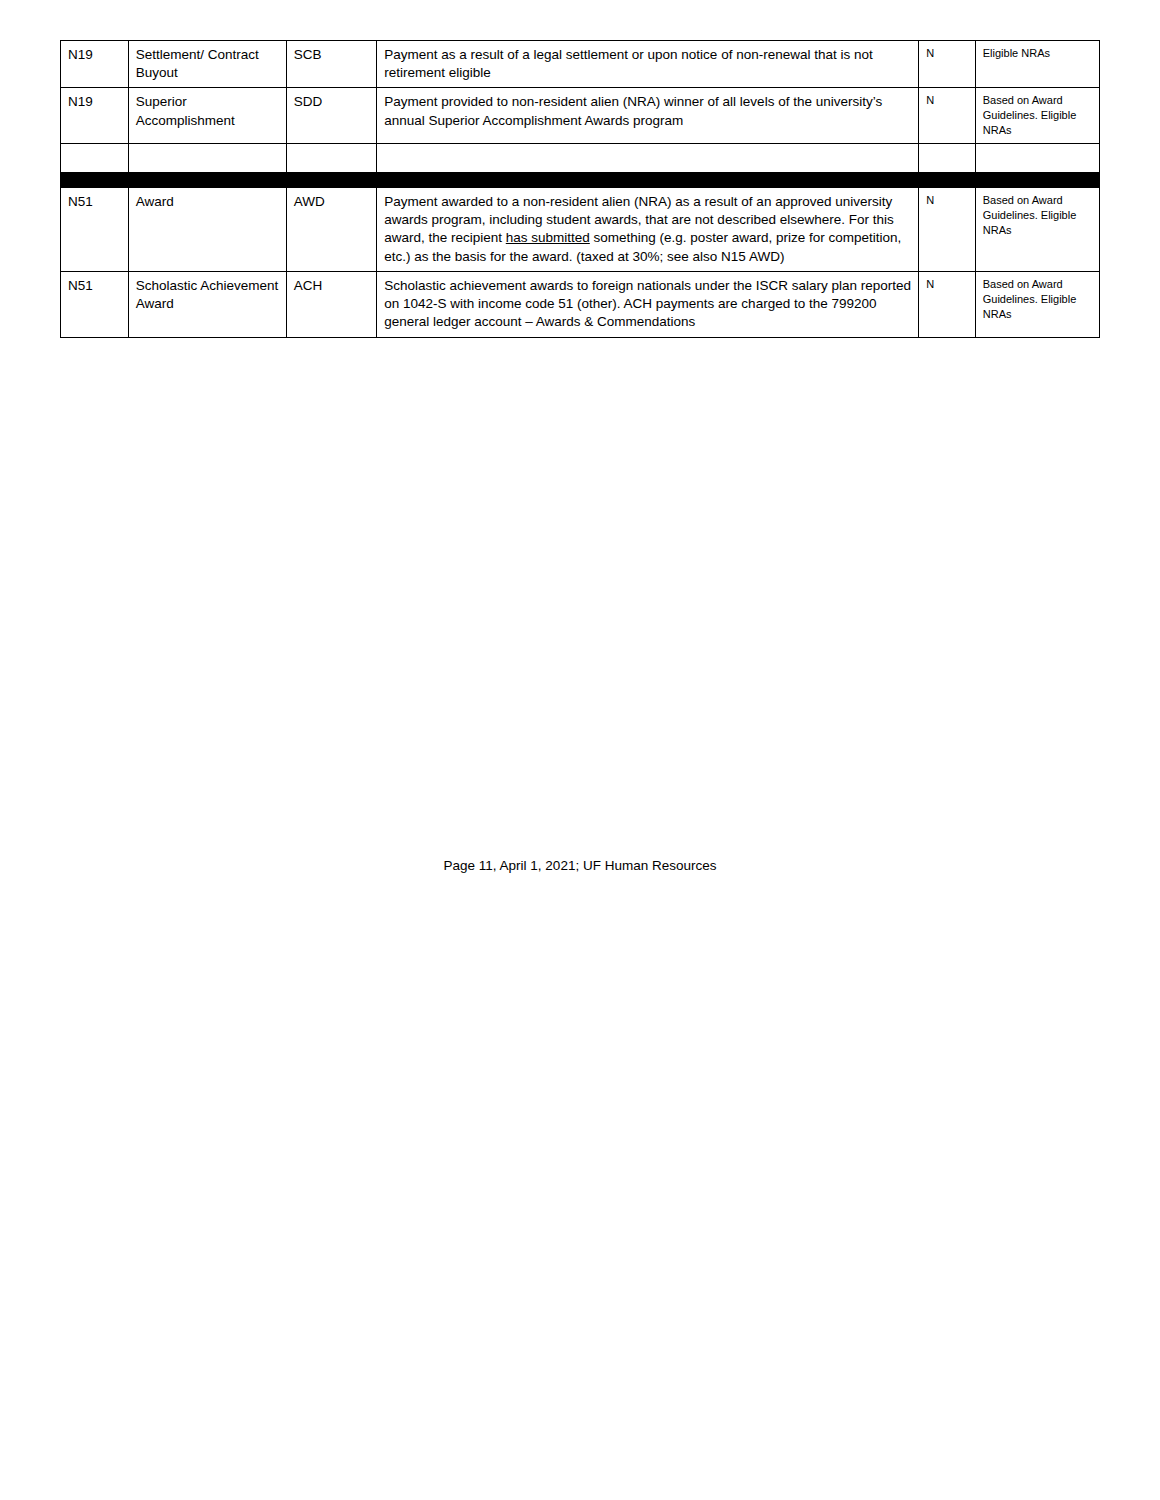| N19 | Settlement/ Contract Buyout | SCB | Payment as a result of a legal settlement or upon notice of non-renewal that is not retirement eligible | N | Eligible NRAs |
| N19 | Superior Accomplishment | SDD | Payment provided to non-resident alien (NRA) winner of all levels of the university’s annual Superior Accomplishment Awards program | N | Based on Award Guidelines. Eligible NRAs |
| N51 | Award | AWD | Payment awarded to a non-resident alien (NRA) as a result of an approved university awards program, including student awards, that are not described elsewhere. For this award, the recipient has submitted something (e.g. poster award, prize for competition, etc.) as the basis for the award. (taxed at 30%; see also N15 AWD) | N | Based on Award Guidelines. Eligible NRAs |
| N51 | Scholastic Achievement Award | ACH | Scholastic achievement awards to foreign nationals under the ISCR salary plan reported on 1042-S with income code 51 (other). ACH payments are charged to the 799200 general ledger account – Awards & Commendations | N | Based on Award Guidelines. Eligible NRAs |
Page 11, April 1, 2021; UF Human Resources